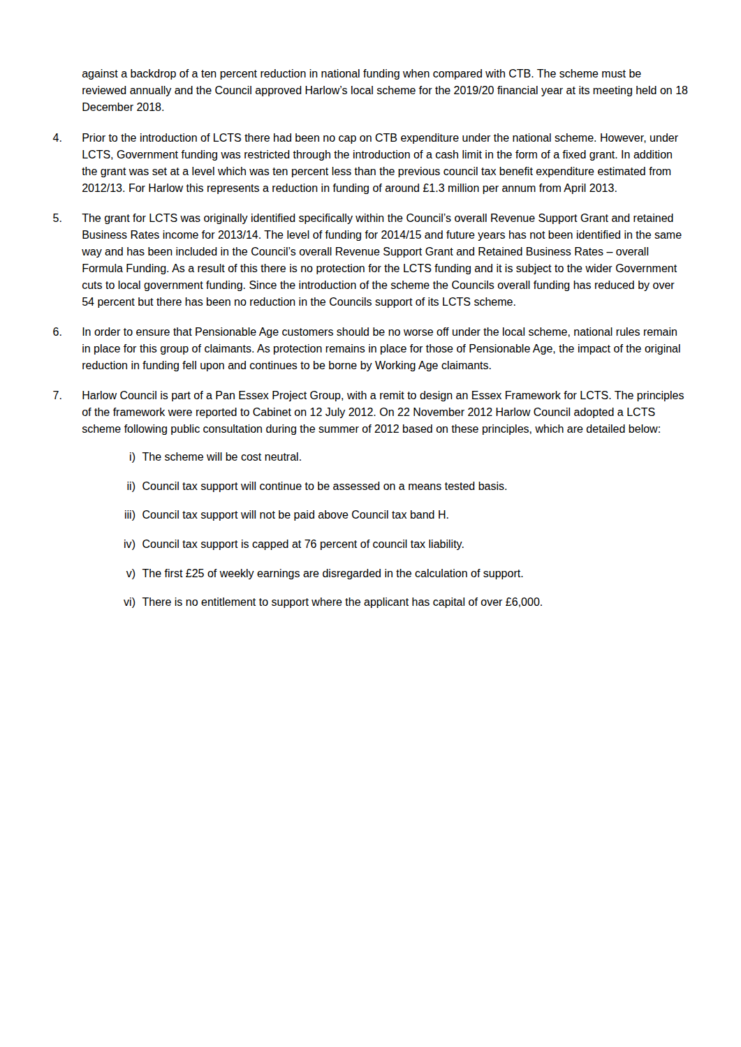against a backdrop of a ten percent reduction in national funding when compared with CTB. The scheme must be reviewed annually and the Council approved Harlow’s local scheme for the 2019/20 financial year at its meeting held on 18 December 2018.
Prior to the introduction of LCTS there had been no cap on CTB expenditure under the national scheme. However, under LCTS, Government funding was restricted through the introduction of a cash limit in the form of a fixed grant. In addition the grant was set at a level which was ten percent less than the previous council tax benefit expenditure estimated from 2012/13. For Harlow this represents a reduction in funding of around £1.3 million per annum from April 2013.
The grant for LCTS was originally identified specifically within the Council’s overall Revenue Support Grant and retained Business Rates income for 2013/14. The level of funding for 2014/15 and future years has not been identified in the same way and has been included in the Council’s overall Revenue Support Grant and Retained Business Rates – overall Formula Funding. As a result of this there is no protection for the LCTS funding and it is subject to the wider Government cuts to local government funding. Since the introduction of the scheme the Councils overall funding has reduced by over 54 percent but there has been no reduction in the Councils support of its LCTS scheme.
In order to ensure that Pensionable Age customers should be no worse off under the local scheme, national rules remain in place for this group of claimants. As protection remains in place for those of Pensionable Age, the impact of the original reduction in funding fell upon and continues to be borne by Working Age claimants.
Harlow Council is part of a Pan Essex Project Group, with a remit to design an Essex Framework for LCTS. The principles of the framework were reported to Cabinet on 12 July 2012. On 22 November 2012 Harlow Council adopted a LCTS scheme following public consultation during the summer of 2012 based on these principles, which are detailed below:
The scheme will be cost neutral.
Council tax support will continue to be assessed on a means tested basis.
Council tax support will not be paid above Council tax band H.
Council tax support is capped at 76 percent of council tax liability.
The first £25 of weekly earnings are disregarded in the calculation of support.
There is no entitlement to support where the applicant has capital of over £6,000.